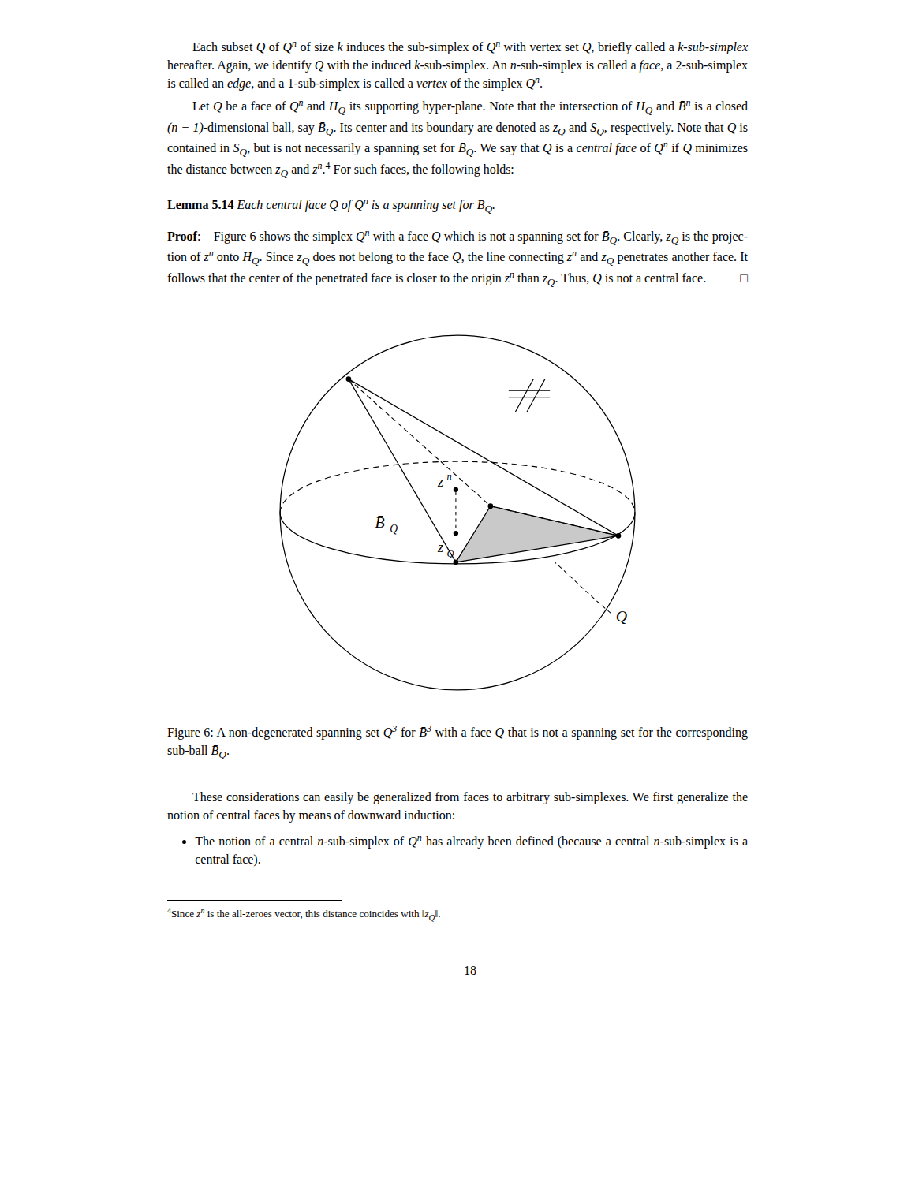Each subset Q of Qn of size k induces the sub-simplex of Qn with vertex set Q, briefly called a k-sub-simplex hereafter. Again, we identify Q with the induced k-sub-simplex. An n-sub-simplex is called a face, a 2-sub-simplex is called an edge, and a 1-sub-simplex is called a vertex of the simplex Qn.
Let Q be a face of Qn and HQ its supporting hyper-plane. Note that the intersection of HQ and B̄n is a closed (n − 1)-dimensional ball, say B̄Q. Its center and its boundary are denoted as zQ and SQ, respectively. Note that Q is contained in SQ, but is not necessarily a spanning set for B̄Q. We say that Q is a central face of Qn if Q minimizes the distance between zQ and zn.4 For such faces, the following holds:
Lemma 5.14 Each central face Q of Qn is a spanning set for B̄Q.
Proof: Figure 6 shows the simplex Qn with a face Q which is not a spanning set for B̄Q. Clearly, zQ is the projection of zn onto HQ. Since zQ does not belong to the face Q, the line connecting zn and zQ penetrates another face. It follows that the center of the penetrated face is closer to the origin zn than zQ. Thus, Q is not a central face. □
z n z Q B̄ Q Q
Figure 6: A non-degenerated spanning set Q3 for B̄3 with a face Q that is not a spanning set for the corresponding sub-ball B̄Q.
These considerations can easily be generalized from faces to arbitrary sub-simplexes. We first generalize the notion of central faces by means of downward induction:
The notion of a central n-sub-simplex of Qn has already been defined (because a central n-sub-simplex is a central face).
4Since zn is the all-zeroes vector, this distance coincides with ‖zQ‖.
18